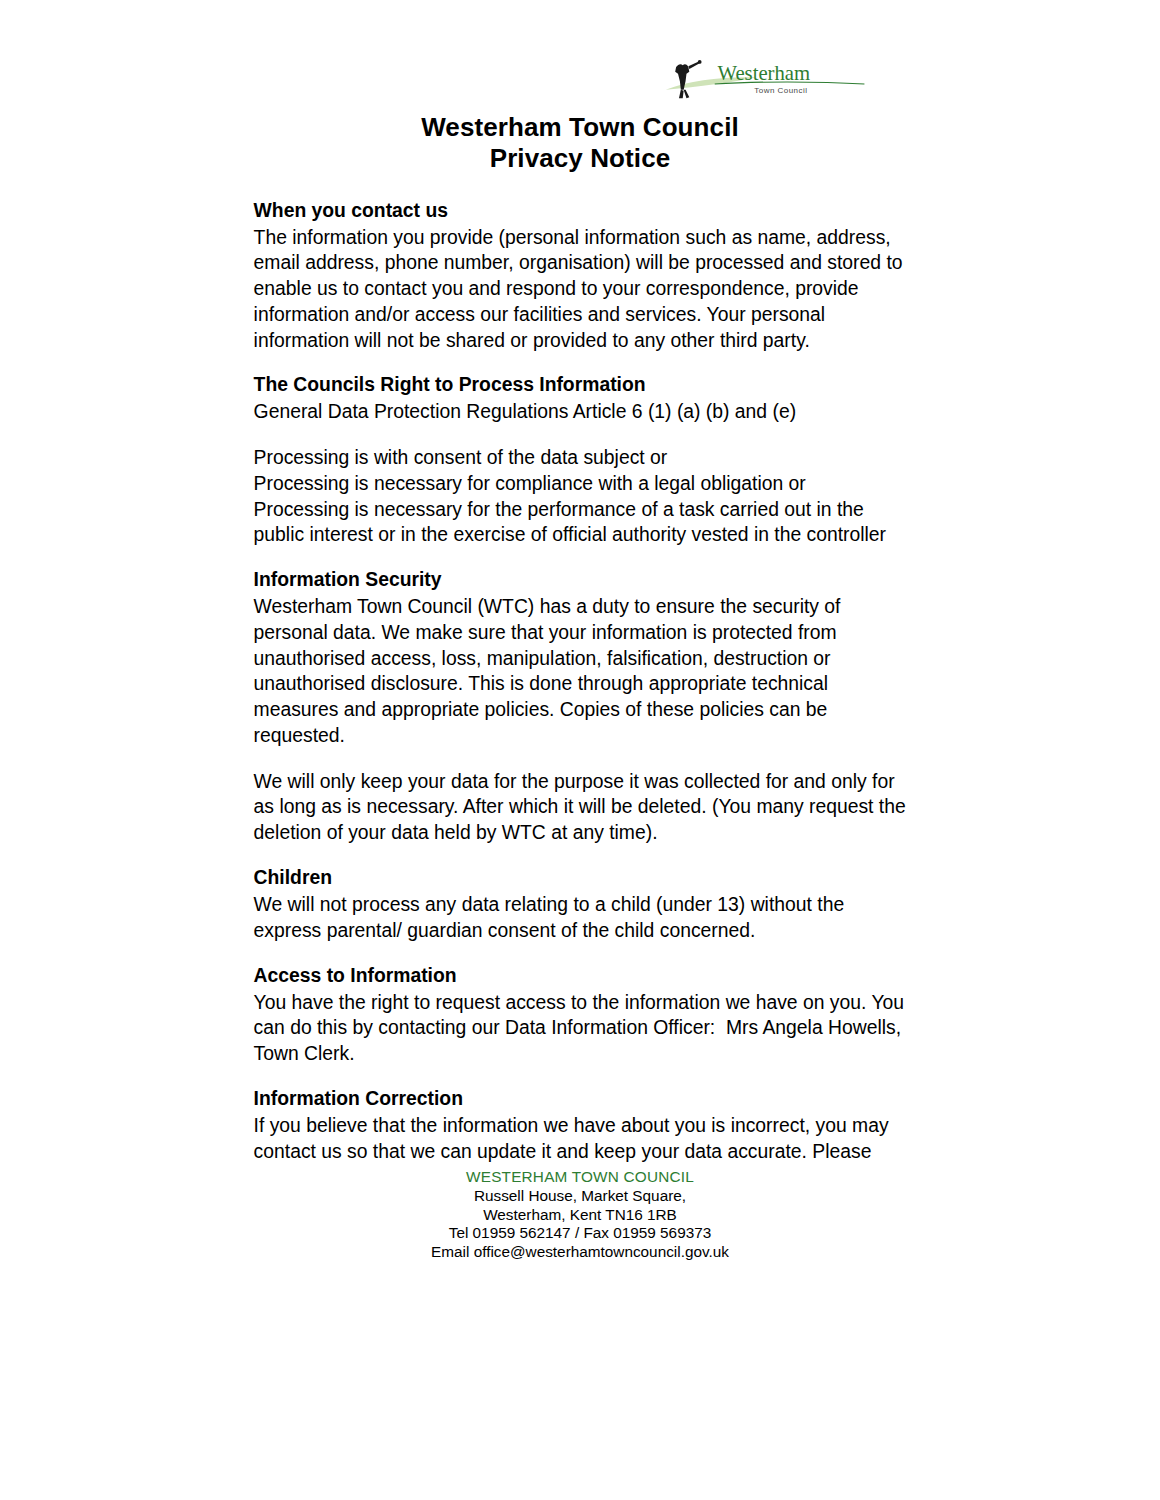Westerham Town Council
Westerham Town Council
Privacy Notice
When you contact us
The information you provide (personal information such as name, address, email address, phone number, organisation) will be processed and stored to enable us to contact you and respond to your correspondence, provide information and/or access our facilities and services. Your personal information will not be shared or provided to any other third party.
The Councils Right to Process Information
General Data Protection Regulations Article 6 (1) (a) (b) and (e)
Processing is with consent of the data subject or
Processing is necessary for compliance with a legal obligation or
Processing is necessary for the performance of a task carried out in the public interest or in the exercise of official authority vested in the controller
Information Security
Westerham Town Council (WTC) has a duty to ensure the security of personal data. We make sure that your information is protected from unauthorised access, loss, manipulation, falsification, destruction or unauthorised disclosure. This is done through appropriate technical measures and appropriate policies. Copies of these policies can be requested.
We will only keep your data for the purpose it was collected for and only for as long as is necessary. After which it will be deleted. (You many request the deletion of your data held by WTC at any time).
Children
We will not process any data relating to a child (under 13) without the express parental/ guardian consent of the child concerned.
Access to Information
You have the right to request access to the information we have on you. You can do this by contacting our Data Information Officer: Mrs Angela Howells, Town Clerk.
Information Correction
If you believe that the information we have about you is incorrect, you may contact us so that we can update it and keep your data accurate. Please
WESTERHAM TOWN COUNCIL
Russell House, Market Square,
Westerham, Kent TN16 1RB
Tel 01959 562147 / Fax 01959 569373
Email office@westerhamtowncouncil.gov.uk